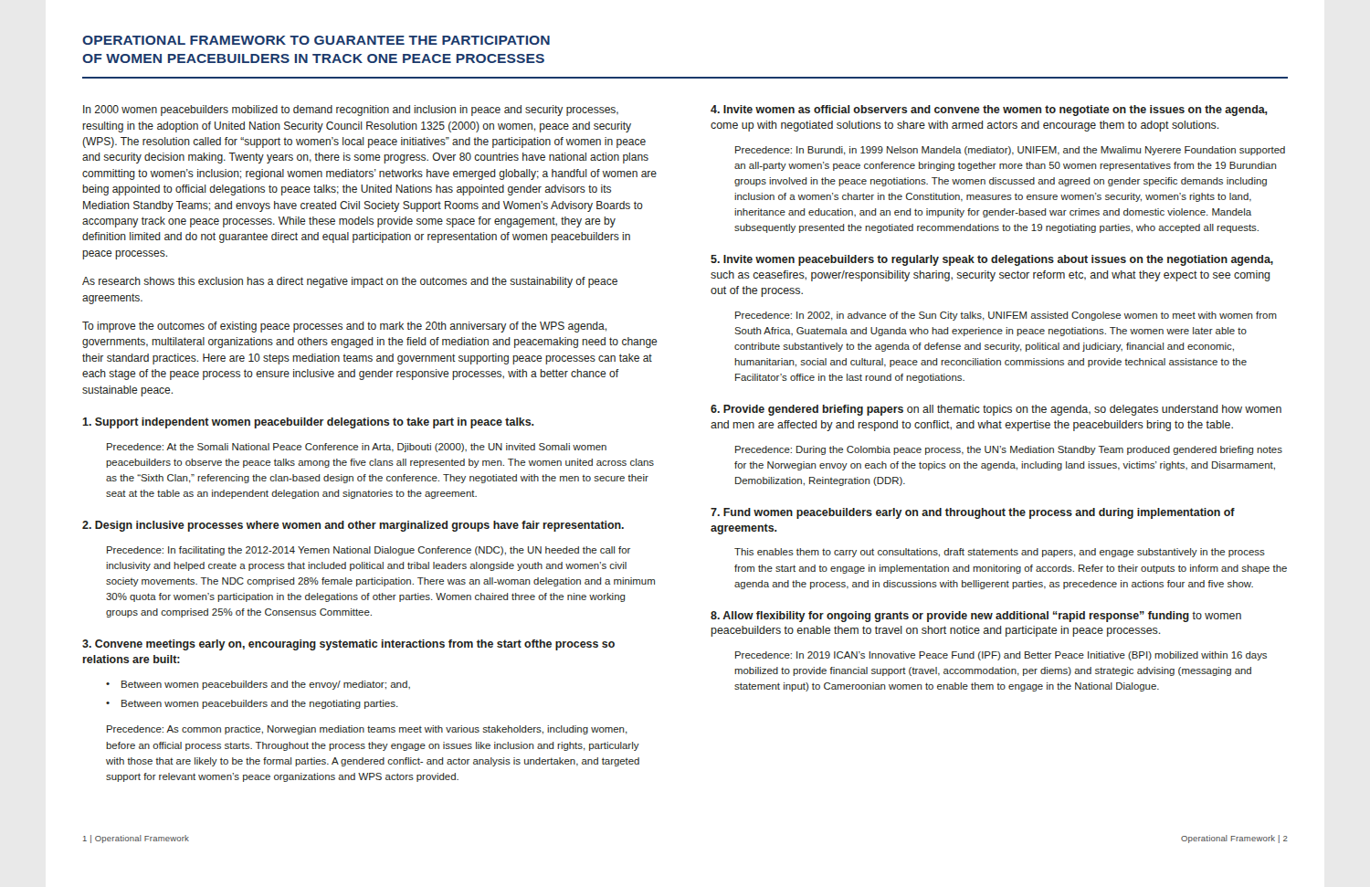Operational Framework to Guarantee the Participation
of Women Peacebuilders in Track One Peace Processes
In 2000 women peacebuilders mobilized to demand recognition and inclusion in peace and security processes, resulting in the adoption of United Nation Security Council Resolution 1325 (2000) on women, peace and security (WPS). The resolution called for “support to women’s local peace initiatives” and the participation of women in peace and security decision making. Twenty years on, there is some progress. Over 80 countries have national action plans committing to women’s inclusion; regional women mediators’ networks have emerged globally; a handful of women are being appointed to official delegations to peace talks; the United Nations has appointed gender advisors to its Mediation Standby Teams; and envoys have created Civil Society Support Rooms and Women’s Advisory Boards to accompany track one peace processes. While these models provide some space for engagement, they are by definition limited and do not guarantee direct and equal participation or representation of women peacebuilders in peace processes.
As research shows this exclusion has a direct negative impact on the outcomes and the sustainability of peace agreements.
To improve the outcomes of existing peace processes and to mark the 20th anniversary of the WPS agenda, governments, multilateral organizations and others engaged in the field of mediation and peacemaking need to change their standard practices. Here are 10 steps mediation teams and government supporting peace processes can take at each stage of the peace process to ensure inclusive and gender responsive processes, with a better chance of sustainable peace.
1. Support independent women peacebuilder delegations to take part in peace talks.
Precedence: At the Somali National Peace Conference in Arta, Djibouti (2000), the UN invited Somali women peacebuilders to observe the peace talks among the five clans all represented by men. The women united across clans as the “Sixth Clan,” referencing the clan-based design of the conference. They negotiated with the men to secure their seat at the table as an independent delegation and signatories to the agreement.
2. Design inclusive processes where women and other marginalized groups have fair representation.
Precedence: In facilitating the 2012-2014 Yemen National Dialogue Conference (NDC), the UN heeded the call for inclusivity and helped create a process that included political and tribal leaders alongside youth and women’s civil society movements. The NDC comprised 28% female participation. There was an all-woman delegation and a minimum 30% quota for women’s participation in the delegations of other parties. Women chaired three of the nine working groups and comprised 25% of the Consensus Committee.
3. Convene meetings early on, encouraging systematic interactions from the start ofthe process so relations are built:
Between women peacebuilders and the envoy/ mediator; and,
Between women peacebuilders and the negotiating parties.
Precedence: As common practice, Norwegian mediation teams meet with various stakeholders, including women, before an official process starts. Throughout the process they engage on issues like inclusion and rights, particularly with those that are likely to be the formal parties. A gendered conflict- and actor analysis is undertaken, and targeted support for relevant women’s peace organizations and WPS actors provided.
4. Invite women as official observers and convene the women to negotiate on the issues on the agenda, come up with negotiated solutions to share with armed actors and encourage them to adopt solutions.
Precedence: In Burundi, in 1999 Nelson Mandela (mediator), UNIFEM, and the Mwalimu Nyerere Foundation supported an all-party women’s peace conference bringing together more than 50 women representatives from the 19 Burundian groups involved in the peace negotiations. The women discussed and agreed on gender specific demands including inclusion of a women’s charter in the Constitution, measures to ensure women’s security, women’s rights to land, inheritance and education, and an end to impunity for gender-based war crimes and domestic violence. Mandela subsequently presented the negotiated recommendations to the 19 negotiating parties, who accepted all requests.
5. Invite women peacebuilders to regularly speak to delegations about issues on the negotiation agenda, such as ceasefires, power/responsibility sharing, security sector reform etc, and what they expect to see coming out of the process.
Precedence: In 2002, in advance of the Sun City talks, UNIFEM assisted Congolese women to meet with women from South Africa, Guatemala and Uganda who had experience in peace negotiations. The women were later able to contribute substantively to the agenda of defense and security, political and judiciary, financial and economic, humanitarian, social and cultural, peace and reconciliation commissions and provide technical assistance to the Facilitator’s office in the last round of negotiations.
6. Provide gendered briefing papers on all thematic topics on the agenda, so delegates understand how women and men are affected by and respond to conflict, and what expertise the peacebuilders bring to the table.
Precedence: During the Colombia peace process, the UN’s Mediation Standby Team produced gendered briefing notes for the Norwegian envoy on each of the topics on the agenda, including land issues, victims’ rights, and Disarmament, Demobilization, Reintegration (DDR).
7. Fund women peacebuilders early on and throughout the process and during implementation of agreements.
This enables them to carry out consultations, draft statements and papers, and engage substantively in the process from the start and to engage in implementation and monitoring of accords. Refer to their outputs to inform and shape the agenda and the process, and in discussions with belligerent parties, as precedence in actions four and five show.
8. Allow flexibility for ongoing grants or provide new additional “rapid response” funding to women peacebuilders to enable them to travel on short notice and participate in peace processes.
Precedence: In 2019 ICAN’s Innovative Peace Fund (IPF) and Better Peace Initiative (BPI) mobilized within 16 days mobilized to provide financial support (travel, accommodation, per diems) and strategic advising (messaging and statement input) to Cameroonian women to enable them to engage in the National Dialogue.
1 | Operational Framework Operational Framework | 2